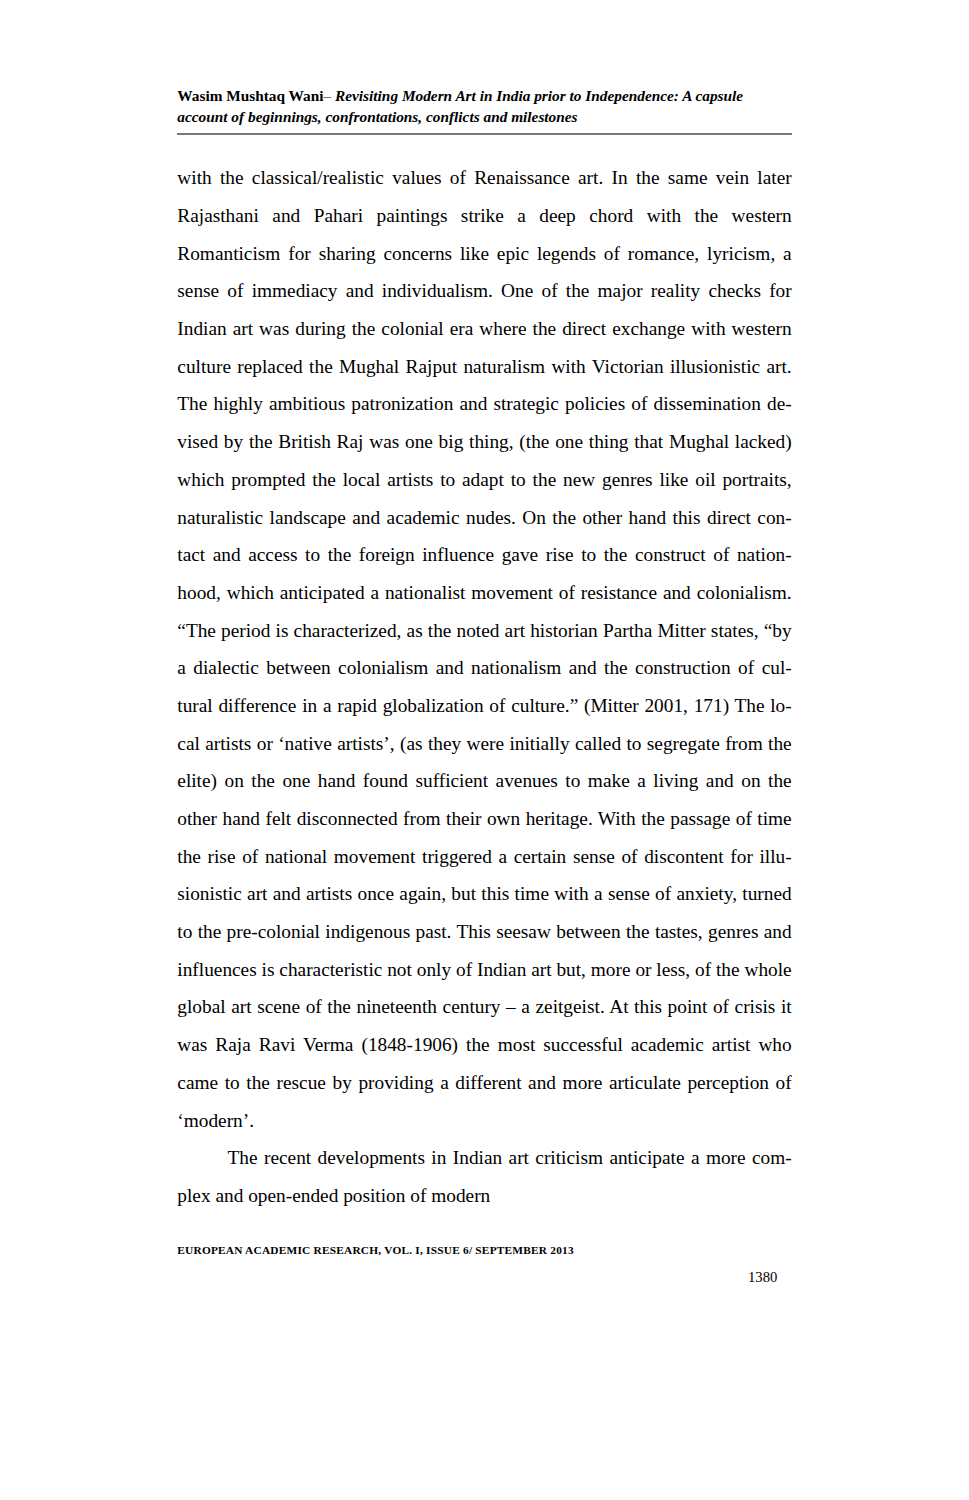Wasim Mushtaq Wani– Revisiting Modern Art in India prior to Independence: A capsule account of beginnings, confrontations, conflicts and milestones
with the classical/realistic values of Renaissance art. In the same vein later Rajasthani and Pahari paintings strike a deep chord with the western Romanticism for sharing concerns like epic legends of romance, lyricism, a sense of immediacy and individualism. One of the major reality checks for Indian art was during the colonial era where the direct exchange with western culture replaced the Mughal Rajput naturalism with Victorian illusionistic art. The highly ambitious patronization and strategic policies of dissemination devised by the British Raj was one big thing, (the one thing that Mughal lacked) which prompted the local artists to adapt to the new genres like oil portraits, naturalistic landscape and academic nudes. On the other hand this direct contact and access to the foreign influence gave rise to the construct of nationhood, which anticipated a nationalist movement of resistance and colonialism. “The period is characterized, as the noted art historian Partha Mitter states, “by a dialectic between colonialism and nationalism and the construction of cultural difference in a rapid globalization of culture.” (Mitter 2001, 171) The local artists or ‘native artists’, (as they were initially called to segregate from the elite) on the one hand found sufficient avenues to make a living and on the other hand felt disconnected from their own heritage. With the passage of time the rise of national movement triggered a certain sense of discontent for illusionistic art and artists once again, but this time with a sense of anxiety, turned to the pre-colonial indigenous past. This seesaw between the tastes, genres and influences is characteristic not only of Indian art but, more or less, of the whole global art scene of the nineteenth century – a zeitgeist. At this point of crisis it was Raja Ravi Verma (1848-1906) the most successful academic artist who came to the rescue by providing a different and more articulate perception of ‘modern’.
The recent developments in Indian art criticism anticipate a more complex and open-ended position of modern
European Academic Research, Vol. I, Issue 6/ September 2013
1380